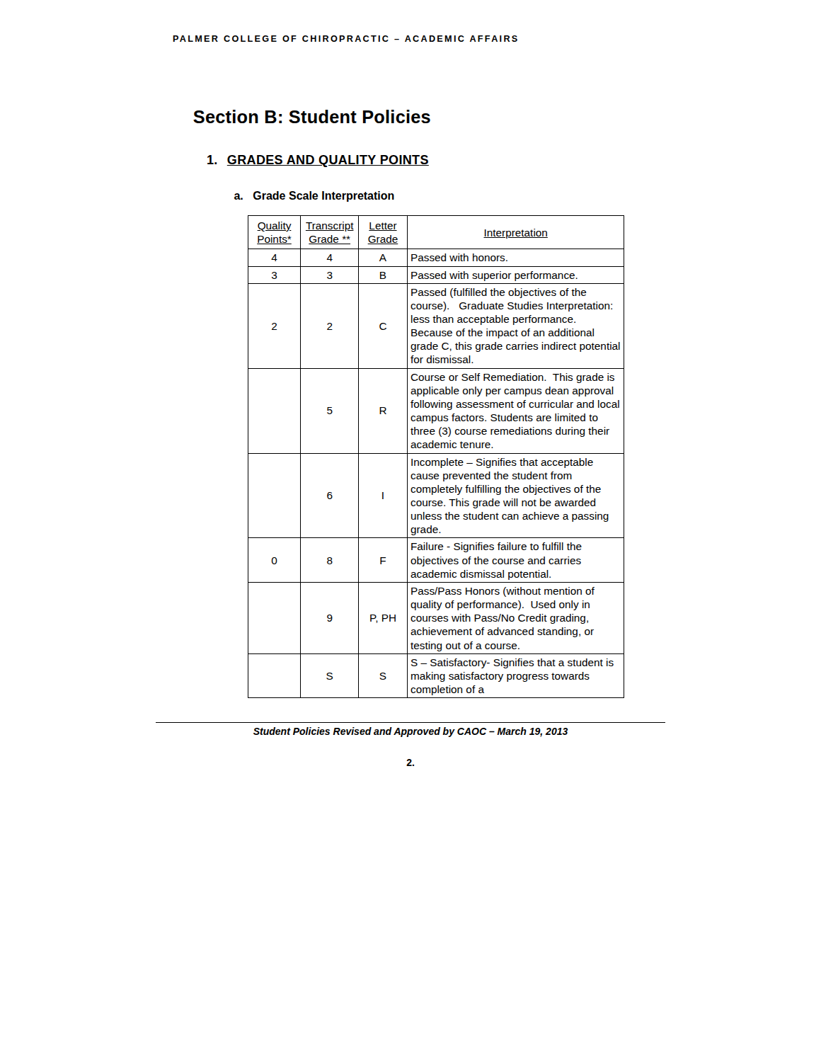PALMER COLLEGE OF CHIROPRACTIC – ACADEMIC AFFAIRS
Section B: Student Policies
1. GRADES AND QUALITY POINTS
a. Grade Scale Interpretation
| Quality Points* | Transcript Grade ** | Letter Grade | Interpretation |
| --- | --- | --- | --- |
| 4 | 4 | A | Passed with honors. |
| 3 | 3 | B | Passed with superior performance. |
| 2 | 2 | C | Passed (fulfilled the objectives of the course). Graduate Studies Interpretation: less than acceptable performance. Because of the impact of an additional grade C, this grade carries indirect potential for dismissal. |
| | 5 | R | Course or Self Remediation. This grade is applicable only per campus dean approval following assessment of curricular and local campus factors. Students are limited to three (3) course remediations during their academic tenure. |
| | 6 | I | Incomplete – Signifies that acceptable cause prevented the student from completely fulfilling the objectives of the course. This grade will not be awarded unless the student can achieve a passing grade. |
| 0 | 8 | F | Failure - Signifies failure to fulfill the objectives of the course and carries academic dismissal potential. |
| | 9 | P, PH | Pass/Pass Honors (without mention of quality of performance). Used only in courses with Pass/No Credit grading, achievement of advanced standing, or testing out of a course. |
| | S | S | S – Satisfactory- Signifies that a student is making satisfactory progress towards completion of a |
Student Policies Revised and Approved by CAOC – March 19, 2013
2.